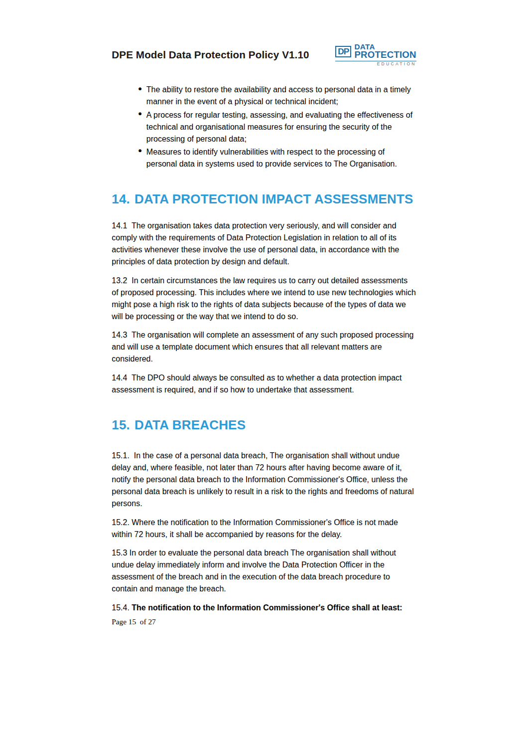DPE Model Data Protection Policy V1.10
DP DATA PROTECTION
EDUCATION
The ability to restore the availability and access to personal data in a timely manner in the event of a physical or technical incident;
A process for regular testing, assessing, and evaluating the effectiveness of technical and organisational measures for ensuring the security of the processing of personal data;
Measures to identify vulnerabilities with respect to the processing of personal data in systems used to provide services to The Organisation.
14. DATA PROTECTION IMPACT ASSESSMENTS
14.1 The organisation takes data protection very seriously, and will consider and comply with the requirements of Data Protection Legislation in relation to all of its activities whenever these involve the use of personal data, in accordance with the principles of data protection by design and default.
13.2 In certain circumstances the law requires us to carry out detailed assessments of proposed processing. This includes where we intend to use new technologies which might pose a high risk to the rights of data subjects because of the types of data we will be processing or the way that we intend to do so.
14.3 The organisation will complete an assessment of any such proposed processing and will use a template document which ensures that all relevant matters are considered.
14.4 The DPO should always be consulted as to whether a data protection impact assessment is required, and if so how to undertake that assessment.
15. DATA BREACHES
15.1. In the case of a personal data breach, The organisation shall without undue delay and, where feasible, not later than 72 hours after having become aware of it, notify the personal data breach to the Information Commissioner's Office, unless the personal data breach is unlikely to result in a risk to the rights and freedoms of natural persons.
15.2. Where the notification to the Information Commissioner's Office is not made within 72 hours, it shall be accompanied by reasons for the delay.
15.3 In order to evaluate the personal data breach The organisation shall without undue delay immediately inform and involve the Data Protection Officer in the assessment of the breach and in the execution of the data breach procedure to contain and manage the breach.
15.4. The notification to the Information Commissioner's Office shall at least:
Page 15 of 27